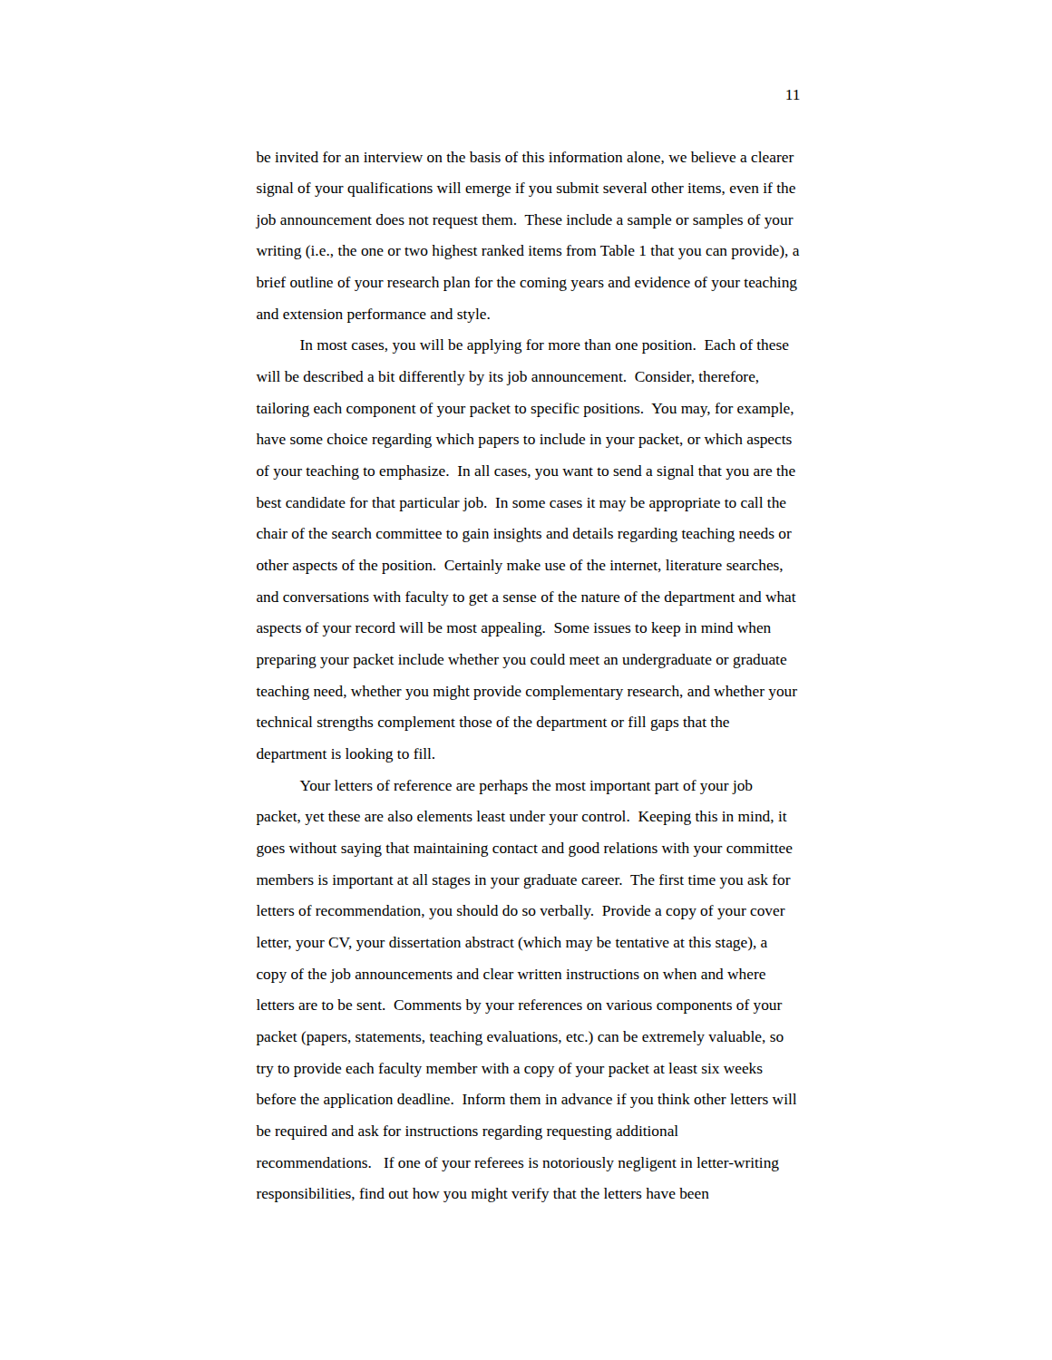11
be invited for an interview on the basis of this information alone, we believe a clearer signal of your qualifications will emerge if you submit several other items, even if the job announcement does not request them. These include a sample or samples of your writing (i.e., the one or two highest ranked items from Table 1 that you can provide), a brief outline of your research plan for the coming years and evidence of your teaching and extension performance and style.
In most cases, you will be applying for more than one position. Each of these will be described a bit differently by its job announcement. Consider, therefore, tailoring each component of your packet to specific positions. You may, for example, have some choice regarding which papers to include in your packet, or which aspects of your teaching to emphasize. In all cases, you want to send a signal that you are the best candidate for that particular job. In some cases it may be appropriate to call the chair of the search committee to gain insights and details regarding teaching needs or other aspects of the position. Certainly make use of the internet, literature searches, and conversations with faculty to get a sense of the nature of the department and what aspects of your record will be most appealing. Some issues to keep in mind when preparing your packet include whether you could meet an undergraduate or graduate teaching need, whether you might provide complementary research, and whether your technical strengths complement those of the department or fill gaps that the department is looking to fill.
Your letters of reference are perhaps the most important part of your job packet, yet these are also elements least under your control. Keeping this in mind, it goes without saying that maintaining contact and good relations with your committee members is important at all stages in your graduate career. The first time you ask for letters of recommendation, you should do so verbally. Provide a copy of your cover letter, your CV, your dissertation abstract (which may be tentative at this stage), a copy of the job announcements and clear written instructions on when and where letters are to be sent. Comments by your references on various components of your packet (papers, statements, teaching evaluations, etc.) can be extremely valuable, so try to provide each faculty member with a copy of your packet at least six weeks before the application deadline. Inform them in advance if you think other letters will be required and ask for instructions regarding requesting additional recommendations. If one of your referees is notoriously negligent in letter-writing responsibilities, find out how you might verify that the letters have been